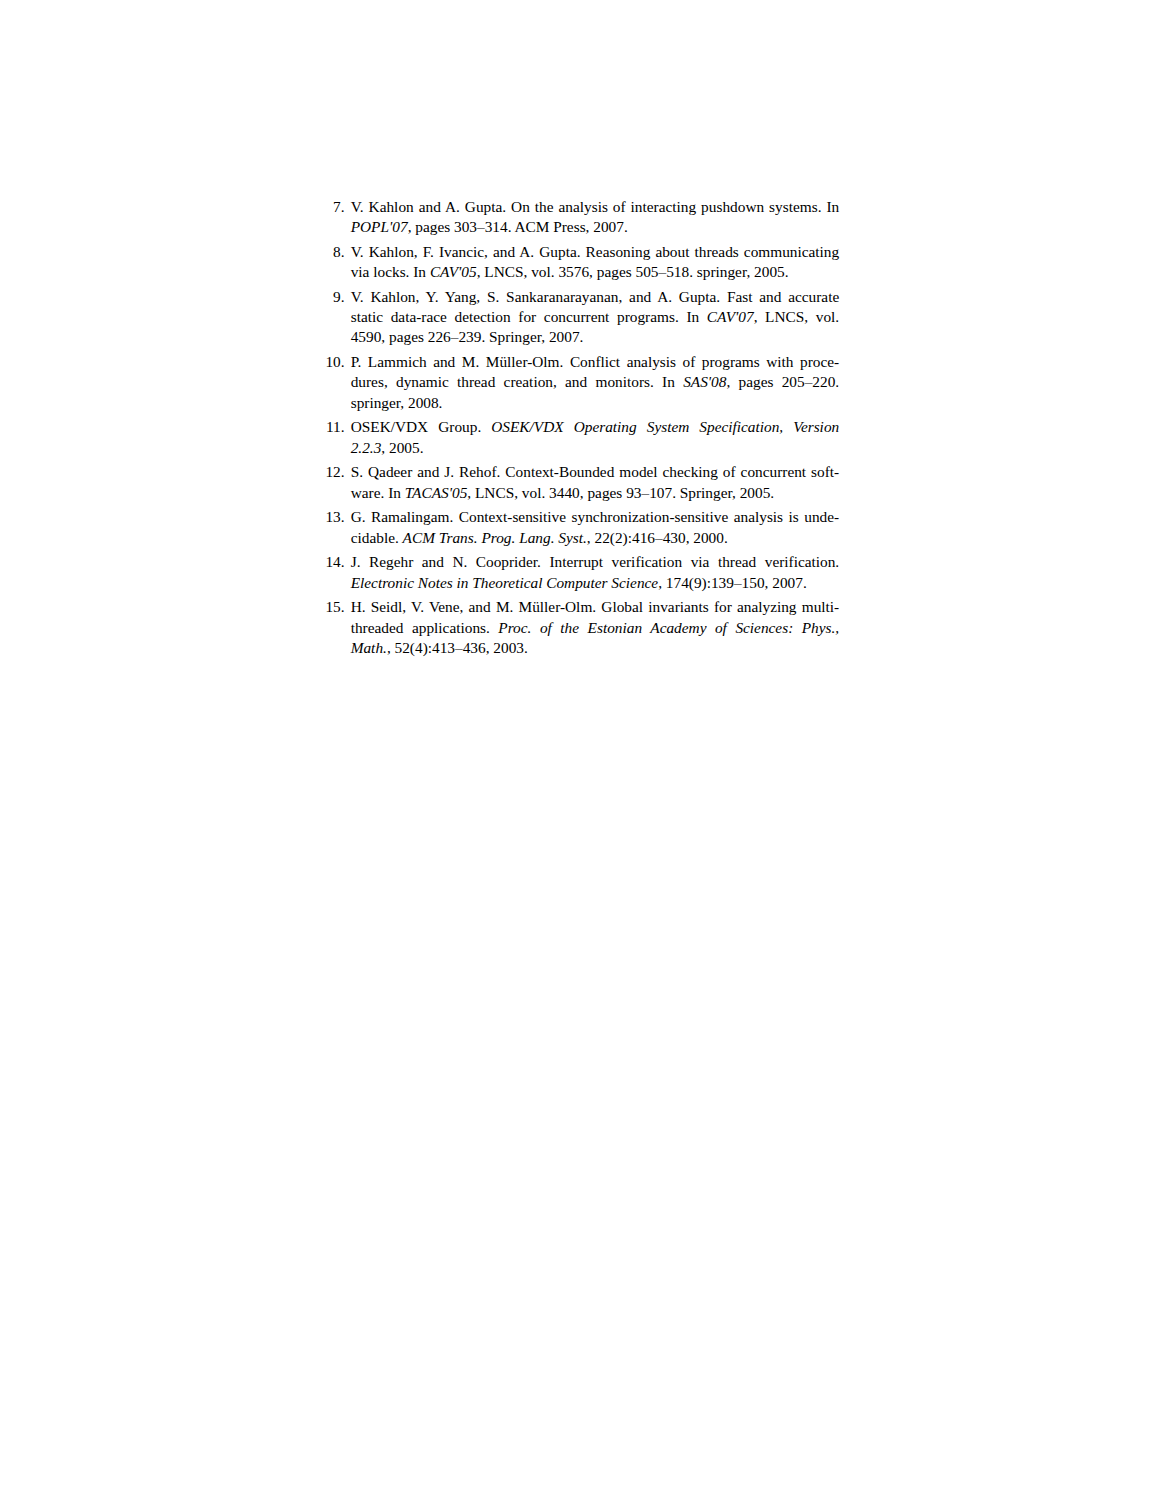7. V. Kahlon and A. Gupta. On the analysis of interacting pushdown systems. In POPL'07, pages 303–314. ACM Press, 2007.
8. V. Kahlon, F. Ivancic, and A. Gupta. Reasoning about threads communicating via locks. In CAV'05, LNCS, vol. 3576, pages 505–518. springer, 2005.
9. V. Kahlon, Y. Yang, S. Sankaranarayanan, and A. Gupta. Fast and accurate static data-race detection for concurrent programs. In CAV'07, LNCS, vol. 4590, pages 226–239. Springer, 2007.
10. P. Lammich and M. Müller-Olm. Conflict analysis of programs with procedures, dynamic thread creation, and monitors. In SAS'08, pages 205–220. springer, 2008.
11. OSEK/VDX Group. OSEK/VDX Operating System Specification, Version 2.2.3, 2005.
12. S. Qadeer and J. Rehof. Context-Bounded model checking of concurrent software. In TACAS'05, LNCS, vol. 3440, pages 93–107. Springer, 2005.
13. G. Ramalingam. Context-sensitive synchronization-sensitive analysis is undecidable. ACM Trans. Prog. Lang. Syst., 22(2):416–430, 2000.
14. J. Regehr and N. Cooprider. Interrupt verification via thread verification. Electronic Notes in Theoretical Computer Science, 174(9):139–150, 2007.
15. H. Seidl, V. Vene, and M. Müller-Olm. Global invariants for analyzing multi-threaded applications. Proc. of the Estonian Academy of Sciences: Phys., Math., 52(4):413–436, 2003.